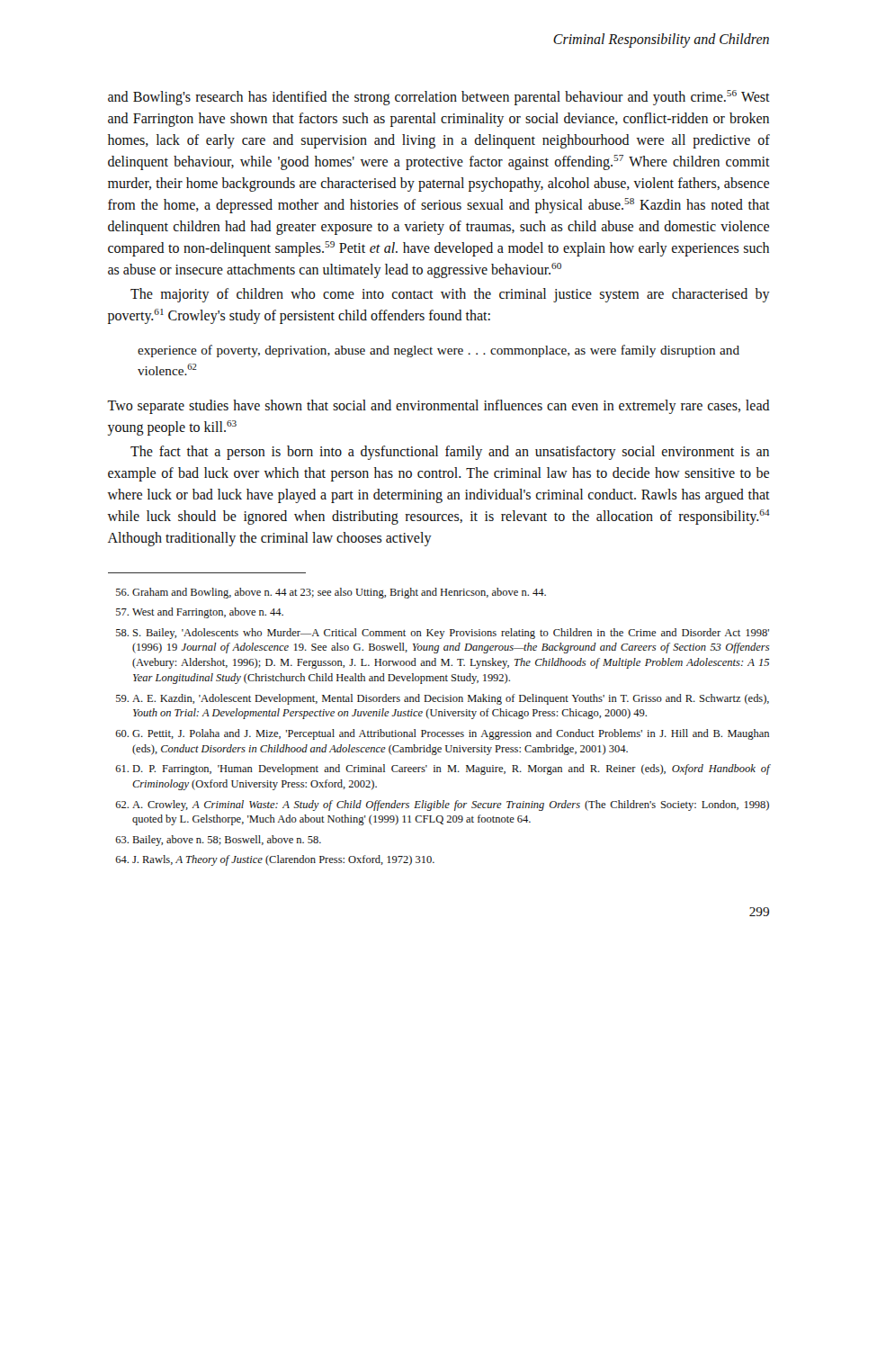Criminal Responsibility and Children
and Bowling's research has identified the strong correlation between parental behaviour and youth crime.56 West and Farrington have shown that factors such as parental criminality or social deviance, conflict-ridden or broken homes, lack of early care and supervision and living in a delinquent neighbourhood were all predictive of delinquent behaviour, while 'good homes' were a protective factor against offending.57 Where children commit murder, their home backgrounds are characterised by paternal psychopathy, alcohol abuse, violent fathers, absence from the home, a depressed mother and histories of serious sexual and physical abuse.58 Kazdin has noted that delinquent children had had greater exposure to a variety of traumas, such as child abuse and domestic violence compared to non-delinquent samples.59 Petit et al. have developed a model to explain how early experiences such as abuse or insecure attachments can ultimately lead to aggressive behaviour.60
The majority of children who come into contact with the criminal justice system are characterised by poverty.61 Crowley's study of persistent child offenders found that:
experience of poverty, deprivation, abuse and neglect were . . . commonplace, as were family disruption and violence.62
Two separate studies have shown that social and environmental influences can even in extremely rare cases, lead young people to kill.63
The fact that a person is born into a dysfunctional family and an unsatisfactory social environment is an example of bad luck over which that person has no control. The criminal law has to decide how sensitive to be where luck or bad luck have played a part in determining an individual's criminal conduct. Rawls has argued that while luck should be ignored when distributing resources, it is relevant to the allocation of responsibility.64 Although traditionally the criminal law chooses actively
Graham and Bowling, above n. 44 at 23; see also Utting, Bright and Henricson, above n. 44.
West and Farrington, above n. 44.
S. Bailey, 'Adolescents who Murder—A Critical Comment on Key Provisions relating to Children in the Crime and Disorder Act 1998' (1996) 19 Journal of Adolescence 19. See also G. Boswell, Young and Dangerous—the Background and Careers of Section 53 Offenders (Avebury: Aldershot, 1996); D. M. Fergusson, J. L. Horwood and M. T. Lynskey, The Childhoods of Multiple Problem Adolescents: A 15 Year Longitudinal Study (Christchurch Child Health and Development Study, 1992).
A. E. Kazdin, 'Adolescent Development, Mental Disorders and Decision Making of Delinquent Youths' in T. Grisso and R. Schwartz (eds), Youth on Trial: A Developmental Perspective on Juvenile Justice (University of Chicago Press: Chicago, 2000) 49.
G. Pettit, J. Polaha and J. Mize, 'Perceptual and Attributional Processes in Aggression and Conduct Problems' in J. Hill and B. Maughan (eds), Conduct Disorders in Childhood and Adolescence (Cambridge University Press: Cambridge, 2001) 304.
D. P. Farrington, 'Human Development and Criminal Careers' in M. Maguire, R. Morgan and R. Reiner (eds), Oxford Handbook of Criminology (Oxford University Press: Oxford, 2002).
A. Crowley, A Criminal Waste: A Study of Child Offenders Eligible for Secure Training Orders (The Children's Society: London, 1998) quoted by L. Gelsthorpe, 'Much Ado about Nothing' (1999) 11 CFLQ 209 at footnote 64.
Bailey, above n. 58; Boswell, above n. 58.
J. Rawls, A Theory of Justice (Clarendon Press: Oxford, 1972) 310.
299